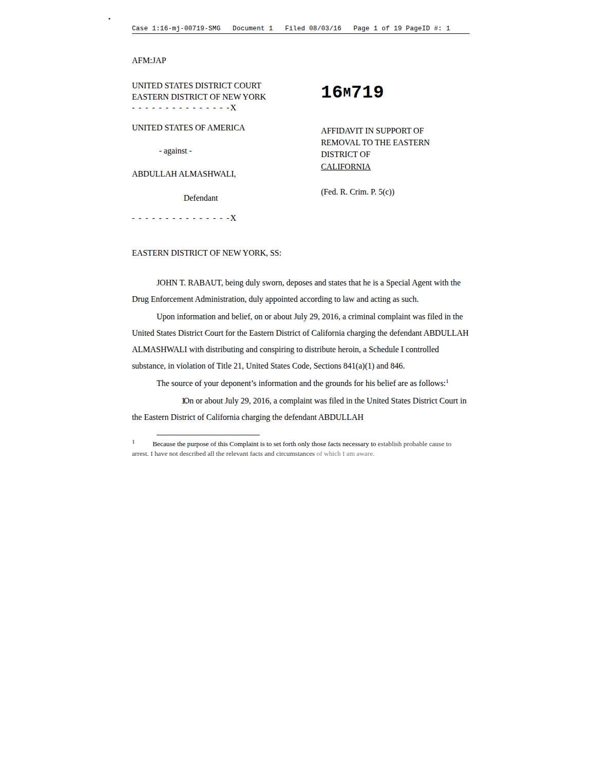•
Case 1:16-mj-00719-SMG Document 1 Filed 08/03/16 Page 1 of 19 PageID #: 1
AFM:JAP
| UNITED STATES DISTRICT COURT EASTERN DISTRICT OF NEW YORK - - - - - - - - - - - - - - -X UNITED STATES OF AMERICA - against - ABDULLAH ALMASHWALI, Defendant - - - - - - - - - - - - - - -X | 16 M 719 AFFIDAVIT IN SUPPORT OF REMOVAL TO THE EASTERN DISTRICT OF CALIFORNIA (Fed. R. Crim. P. 5(c)) |
EASTERN DISTRICT OF NEW YORK, SS:
JOHN T. RABAUT, being duly sworn, deposes and states that he is a Special Agent with the Drug Enforcement Administration, duly appointed according to law and acting as such.
Upon information and belief, on or about July 29, 2016, a criminal complaint was filed in the United States District Court for the Eastern District of California charging the defendant ABDULLAH ALMASHWALI with distributing and conspiring to distribute heroin, a Schedule I controlled substance, in violation of Title 21, United States Code, Sections 841(a)(1) and 846.
The source of your deponent’s information and the grounds for his belief are as follows:1
1. On or about July 29, 2016, a complaint was filed in the United States District Court in the Eastern District of California charging the defendant ABDULLAH
1 Because the purpose of this Complaint is to set forth only those facts necessary to establish probable cause to arrest. I have not described all the relevant facts and circumstances of which I am aware.